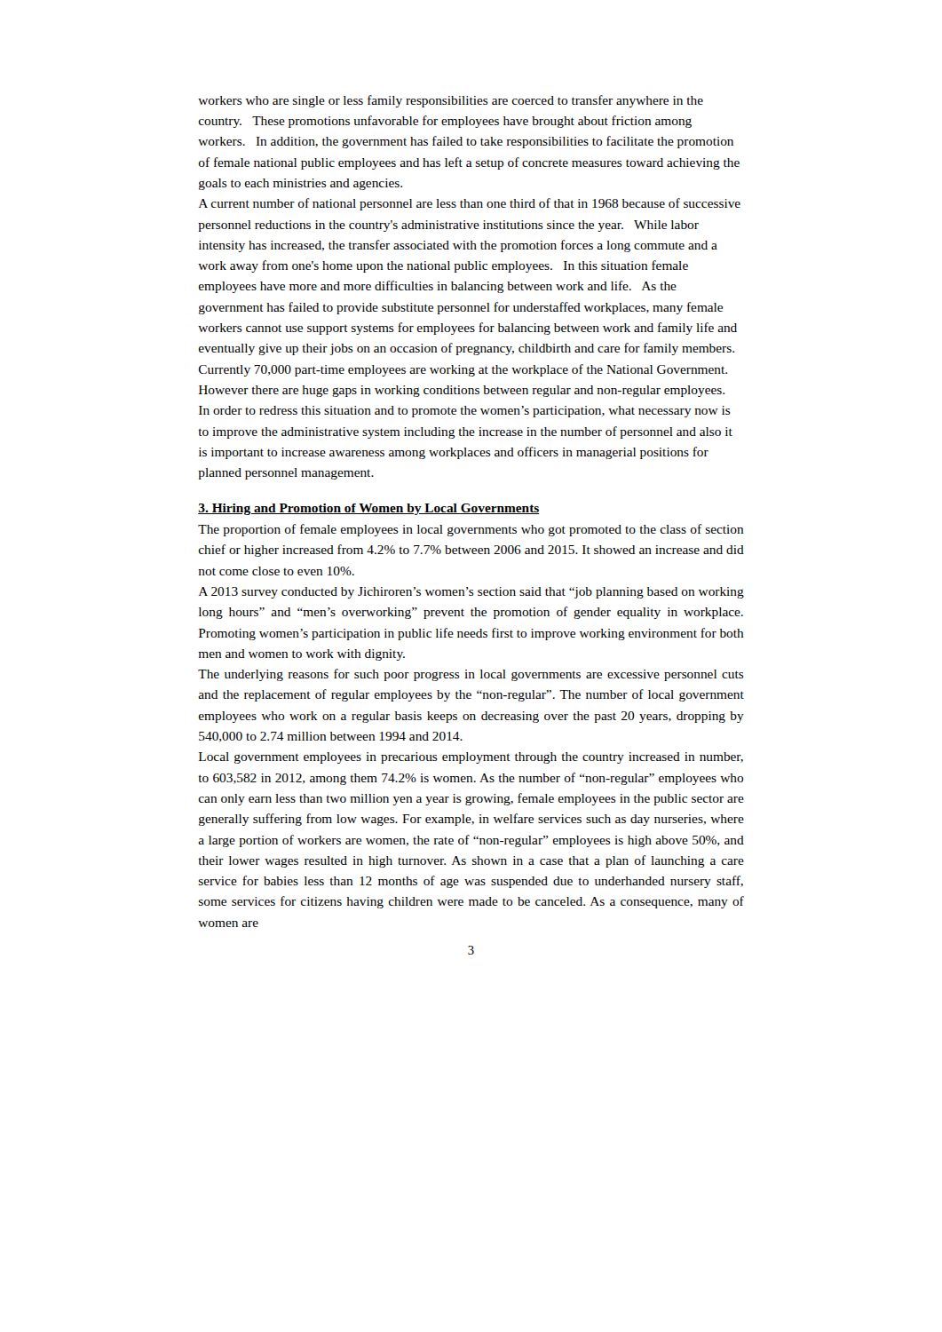workers who are single or less family responsibilities are coerced to transfer anywhere in the country. These promotions unfavorable for employees have brought about friction among workers. In addition, the government has failed to take responsibilities to facilitate the promotion of female national public employees and has left a setup of concrete measures toward achieving the goals to each ministries and agencies.
A current number of national personnel are less than one third of that in 1968 because of successive personnel reductions in the country's administrative institutions since the year. While labor intensity has increased, the transfer associated with the promotion forces a long commute and a work away from one's home upon the national public employees. In this situation female employees have more and more difficulties in balancing between work and life. As the government has failed to provide substitute personnel for understaffed workplaces, many female workers cannot use support systems for employees for balancing between work and family life and eventually give up their jobs on an occasion of pregnancy, childbirth and care for family members.
Currently 70,000 part-time employees are working at the workplace of the National Government. However there are huge gaps in working conditions between regular and non-regular employees.
In order to redress this situation and to promote the women’s participation, what necessary now is to improve the administrative system including the increase in the number of personnel and also it is important to increase awareness among workplaces and officers in managerial positions for planned personnel management.
3. Hiring and Promotion of Women by Local Governments
The proportion of female employees in local governments who got promoted to the class of section chief or higher increased from 4.2% to 7.7% between 2006 and 2015. It showed an increase and did not come close to even 10%.
A 2013 survey conducted by Jichiroren’s women’s section said that “job planning based on working long hours” and “men’s overworking” prevent the promotion of gender equality in workplace. Promoting women’s participation in public life needs first to improve working environment for both men and women to work with dignity.
The underlying reasons for such poor progress in local governments are excessive personnel cuts and the replacement of regular employees by the “non-regular”. The number of local government employees who work on a regular basis keeps on decreasing over the past 20 years, dropping by 540,000 to 2.74 million between 1994 and 2014.
Local government employees in precarious employment through the country increased in number, to 603,582 in 2012, among them 74.2% is women. As the number of “non-regular” employees who can only earn less than two million yen a year is growing, female employees in the public sector are generally suffering from low wages. For example, in welfare services such as day nurseries, where a large portion of workers are women, the rate of “non-regular” employees is high above 50%, and their lower wages resulted in high turnover. As shown in a case that a plan of launching a care service for babies less than 12 months of age was suspended due to underhanded nursery staff, some services for citizens having children were made to be canceled. As a consequence, many of women are
3